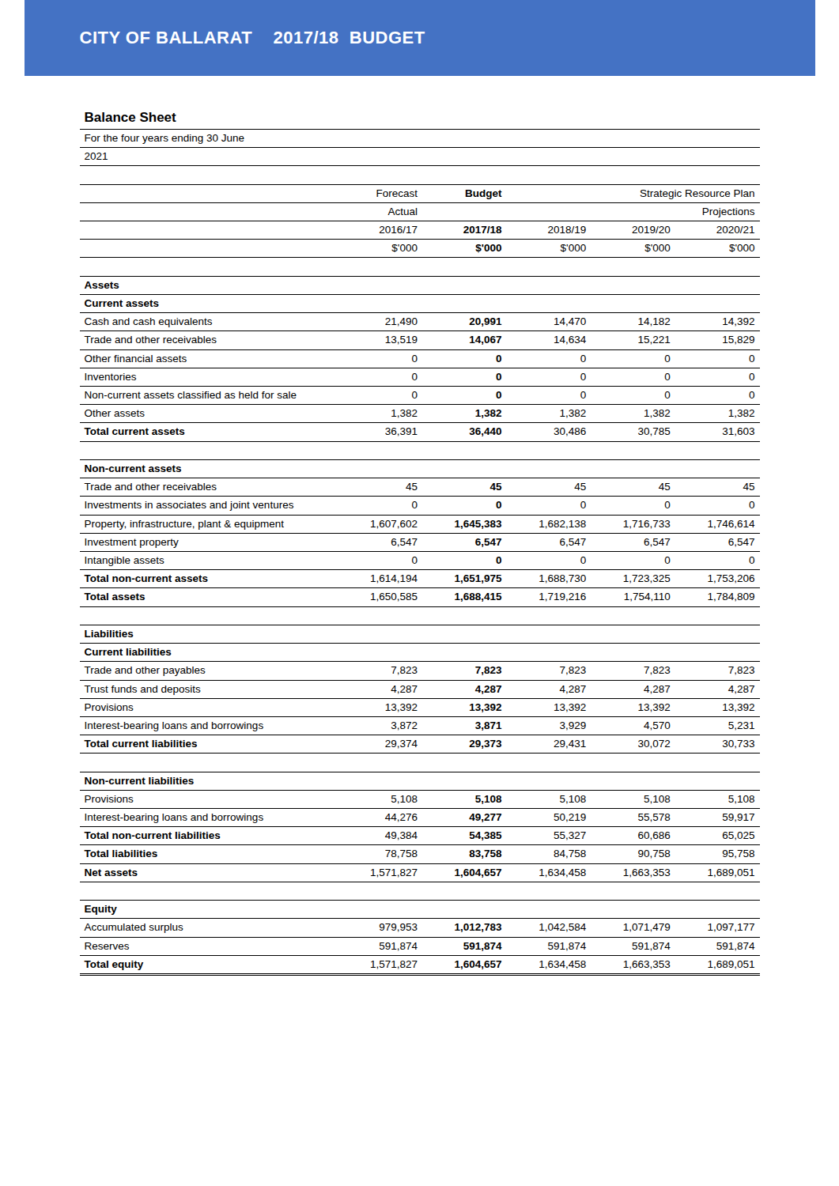CITY OF BALLARAT 2017/18 BUDGET
| Balance Sheet | | | | | |
| For the four years ending 30 June | | | | | |
| 2021 | | | | | |
| | Forecast | Budget | Strategic Resource Plan |
| | Actual | | Projections |
| | 2016/17 | 2017/18 | 2018/19 | 2019/20 | 2020/21 |
| | $'000 | $'000 | $'000 | $'000 | $'000 |
| Assets | | | | | |
| Current assets | | | | | |
| Cash and cash equivalents | 21,490 | 20,991 | 14,470 | 14,182 | 14,392 |
| Trade and other receivables | 13,519 | 14,067 | 14,634 | 15,221 | 15,829 |
| Other financial assets | 0 | 0 | 0 | 0 | 0 |
| Inventories | 0 | 0 | 0 | 0 | 0 |
| Non-current assets classified as held for sale | 0 | 0 | 0 | 0 | 0 |
| Other assets | 1,382 | 1,382 | 1,382 | 1,382 | 1,382 |
| Total current assets | 36,391 | 36,440 | 30,486 | 30,785 | 31,603 |
| Non-current assets | | | | | |
| Trade and other receivables | 45 | 45 | 45 | 45 | 45 |
| Investments in associates and joint ventures | 0 | 0 | 0 | 0 | 0 |
| Property, infrastructure, plant & equipment | 1,607,602 | 1,645,383 | 1,682,138 | 1,716,733 | 1,746,614 |
| Investment property | 6,547 | 6,547 | 6,547 | 6,547 | 6,547 |
| Intangible assets | 0 | 0 | 0 | 0 | 0 |
| Total non-current assets | 1,614,194 | 1,651,975 | 1,688,730 | 1,723,325 | 1,753,206 |
| Total assets | 1,650,585 | 1,688,415 | 1,719,216 | 1,754,110 | 1,784,809 |
| Liabilities | | | | | |
| Current liabilities | | | | | |
| Trade and other payables | 7,823 | 7,823 | 7,823 | 7,823 | 7,823 |
| Trust funds and deposits | 4,287 | 4,287 | 4,287 | 4,287 | 4,287 |
| Provisions | 13,392 | 13,392 | 13,392 | 13,392 | 13,392 |
| Interest-bearing loans and borrowings | 3,872 | 3,871 | 3,929 | 4,570 | 5,231 |
| Total current liabilities | 29,374 | 29,373 | 29,431 | 30,072 | 30,733 |
| Non-current liabilities | | | | | |
| Provisions | 5,108 | 5,108 | 5,108 | 5,108 | 5,108 |
| Interest-bearing loans and borrowings | 44,276 | 49,277 | 50,219 | 55,578 | 59,917 |
| Total non-current liabilities | 49,384 | 54,385 | 55,327 | 60,686 | 65,025 |
| Total liabilities | 78,758 | 83,758 | 84,758 | 90,758 | 95,758 |
| Net assets | 1,571,827 | 1,604,657 | 1,634,458 | 1,663,353 | 1,689,051 |
| Equity | | | | | |
| Accumulated surplus | 979,953 | 1,012,783 | 1,042,584 | 1,071,479 | 1,097,177 |
| Reserves | 591,874 | 591,874 | 591,874 | 591,874 | 591,874 |
| Total equity | 1,571,827 | 1,604,657 | 1,634,458 | 1,663,353 | 1,689,051 |